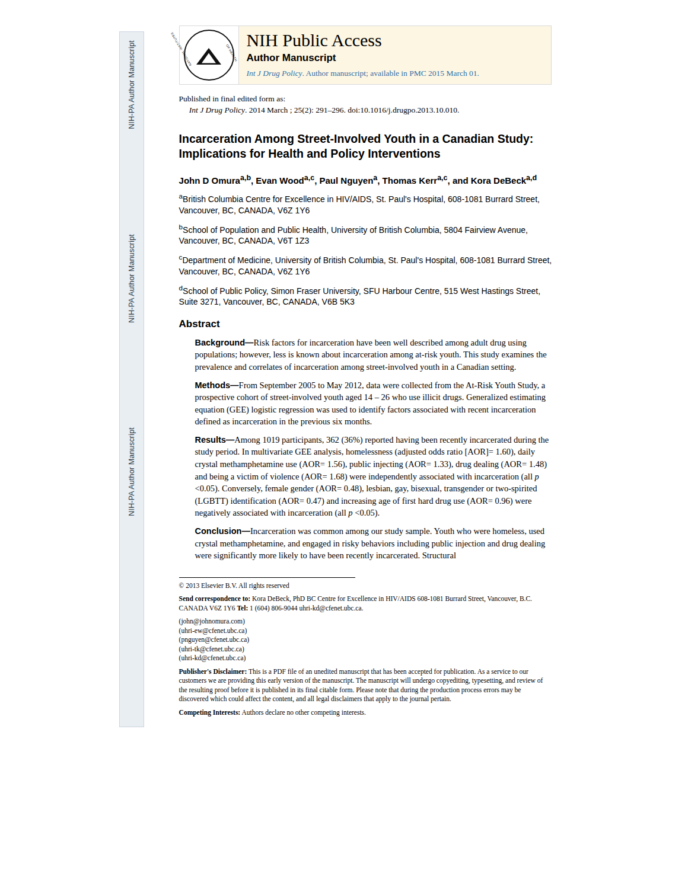NIH-PA Author Manuscript NIH-PA Author Manuscript NIH-PA Author Manuscript
NATIONAL INSTITUTES OF HEALTH
NIH Public Access
Author Manuscript
Int J Drug Policy. Author manuscript; available in PMC 2015 March 01.
Published in final edited form as:
Int J Drug Policy. 2014 March ; 25(2): 291–296. doi:10.1016/j.drugpo.2013.10.010.
Incarceration Among Street-Involved Youth in a Canadian Study: Implications for Health and Policy Interventions
John D Omuraa,b, Evan Wooda,c, Paul Nguyena, Thomas Kerra,c, and Kora DeBecka,d
aBritish Columbia Centre for Excellence in HIV/AIDS, St. Paul's Hospital, 608-1081 Burrard Street, Vancouver, BC, CANADA, V6Z 1Y6
bSchool of Population and Public Health, University of British Columbia, 5804 Fairview Avenue, Vancouver, BC, CANADA, V6T 1Z3
cDepartment of Medicine, University of British Columbia, St. Paul's Hospital, 608-1081 Burrard Street, Vancouver, BC, CANADA, V6Z 1Y6
dSchool of Public Policy, Simon Fraser University, SFU Harbour Centre, 515 West Hastings Street, Suite 3271, Vancouver, BC, CANADA, V6B 5K3
Abstract
Background—Risk factors for incarceration have been well described among adult drug using populations; however, less is known about incarceration among at-risk youth. This study examines the prevalence and correlates of incarceration among street-involved youth in a Canadian setting.
Methods—From September 2005 to May 2012, data were collected from the At-Risk Youth Study, a prospective cohort of street-involved youth aged 14 – 26 who use illicit drugs. Generalized estimating equation (GEE) logistic regression was used to identify factors associated with recent incarceration defined as incarceration in the previous six months.
Results—Among 1019 participants, 362 (36%) reported having been recently incarcerated during the study period. In multivariate GEE analysis, homelessness (adjusted odds ratio [AOR]= 1.60), daily crystal methamphetamine use (AOR= 1.56), public injecting (AOR= 1.33), drug dealing (AOR= 1.48) and being a victim of violence (AOR= 1.68) were independently associated with incarceration (all p <0.05). Conversely, female gender (AOR= 0.48), lesbian, gay, bisexual, transgender or two-spirited (LGBTT) identification (AOR= 0.47) and increasing age of first hard drug use (AOR= 0.96) were negatively associated with incarceration (all p <0.05).
Conclusion—Incarceration was common among our study sample. Youth who were homeless, used crystal methamphetamine, and engaged in risky behaviors including public injection and drug dealing were significantly more likely to have been recently incarcerated. Structural
© 2013 Elsevier B.V. All rights reserved
Send correspondence to: Kora DeBeck, PhD BC Centre for Excellence in HIV/AIDS 608-1081 Burrard Street, Vancouver, B.C. CANADA V6Z 1Y6 Tel: 1 (604) 806-9044 uhri-kd@cfenet.ubc.ca.
(john@johnomura.com)
(uhri-ew@cfenet.ubc.ca)
(pnguyen@cfenet.ubc.ca)
(uhri-tk@cfenet.ubc.ca)
(uhri-kd@cfenet.ubc.ca)
Publisher's Disclaimer: This is a PDF file of an unedited manuscript that has been accepted for publication. As a service to our customers we are providing this early version of the manuscript. The manuscript will undergo copyediting, typesetting, and review of the resulting proof before it is published in its final citable form. Please note that during the production process errors may be discovered which could affect the content, and all legal disclaimers that apply to the journal pertain.
Competing Interests: Authors declare no other competing interests.